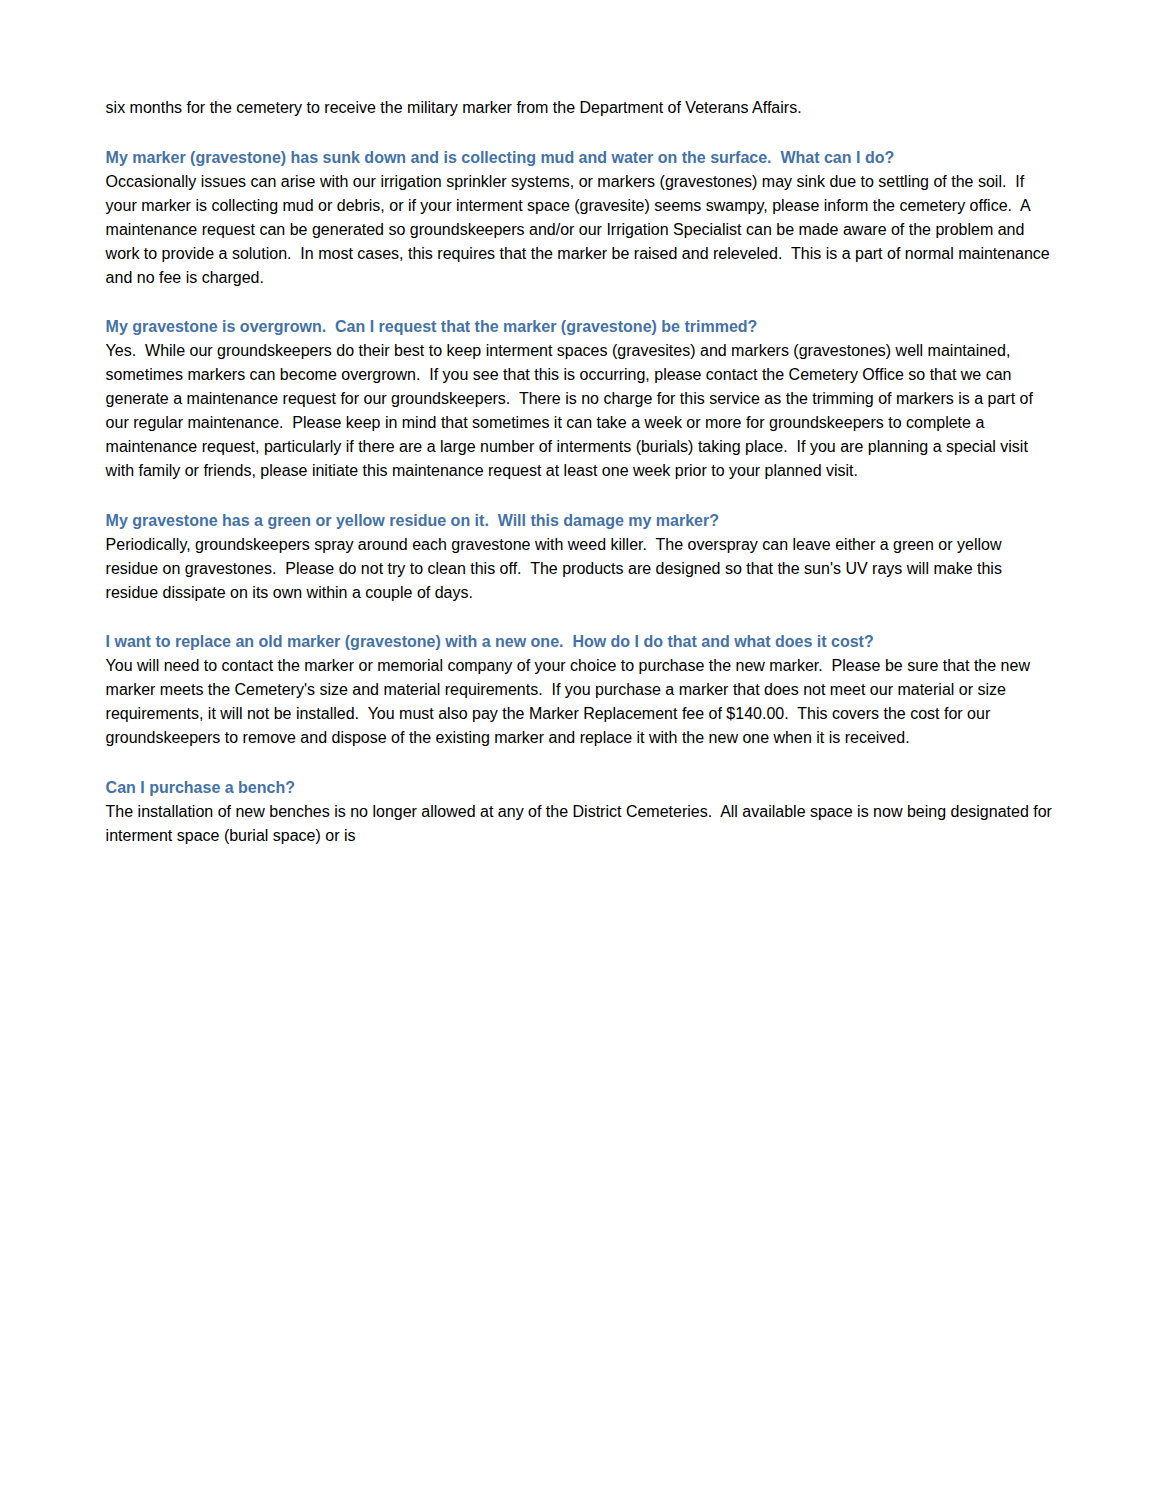six months for the cemetery to receive the military marker from the Department of Veterans Affairs.
My marker (gravestone) has sunk down and is collecting mud and water on the surface. What can I do?
Occasionally issues can arise with our irrigation sprinkler systems, or markers (gravestones) may sink due to settling of the soil. If your marker is collecting mud or debris, or if your interment space (gravesite) seems swampy, please inform the cemetery office. A maintenance request can be generated so groundskeepers and/or our Irrigation Specialist can be made aware of the problem and work to provide a solution. In most cases, this requires that the marker be raised and releveled. This is a part of normal maintenance and no fee is charged.
My gravestone is overgrown. Can I request that the marker (gravestone) be trimmed?
Yes. While our groundskeepers do their best to keep interment spaces (gravesites) and markers (gravestones) well maintained, sometimes markers can become overgrown. If you see that this is occurring, please contact the Cemetery Office so that we can generate a maintenance request for our groundskeepers. There is no charge for this service as the trimming of markers is a part of our regular maintenance. Please keep in mind that sometimes it can take a week or more for groundskeepers to complete a maintenance request, particularly if there are a large number of interments (burials) taking place. If you are planning a special visit with family or friends, please initiate this maintenance request at least one week prior to your planned visit.
My gravestone has a green or yellow residue on it. Will this damage my marker?
Periodically, groundskeepers spray around each gravestone with weed killer. The overspray can leave either a green or yellow residue on gravestones. Please do not try to clean this off. The products are designed so that the sun's UV rays will make this residue dissipate on its own within a couple of days.
I want to replace an old marker (gravestone) with a new one. How do I do that and what does it cost?
You will need to contact the marker or memorial company of your choice to purchase the new marker. Please be sure that the new marker meets the Cemetery's size and material requirements. If you purchase a marker that does not meet our material or size requirements, it will not be installed. You must also pay the Marker Replacement fee of $140.00. This covers the cost for our groundskeepers to remove and dispose of the existing marker and replace it with the new one when it is received.
Can I purchase a bench?
The installation of new benches is no longer allowed at any of the District Cemeteries. All available space is now being designated for interment space (burial space) or is